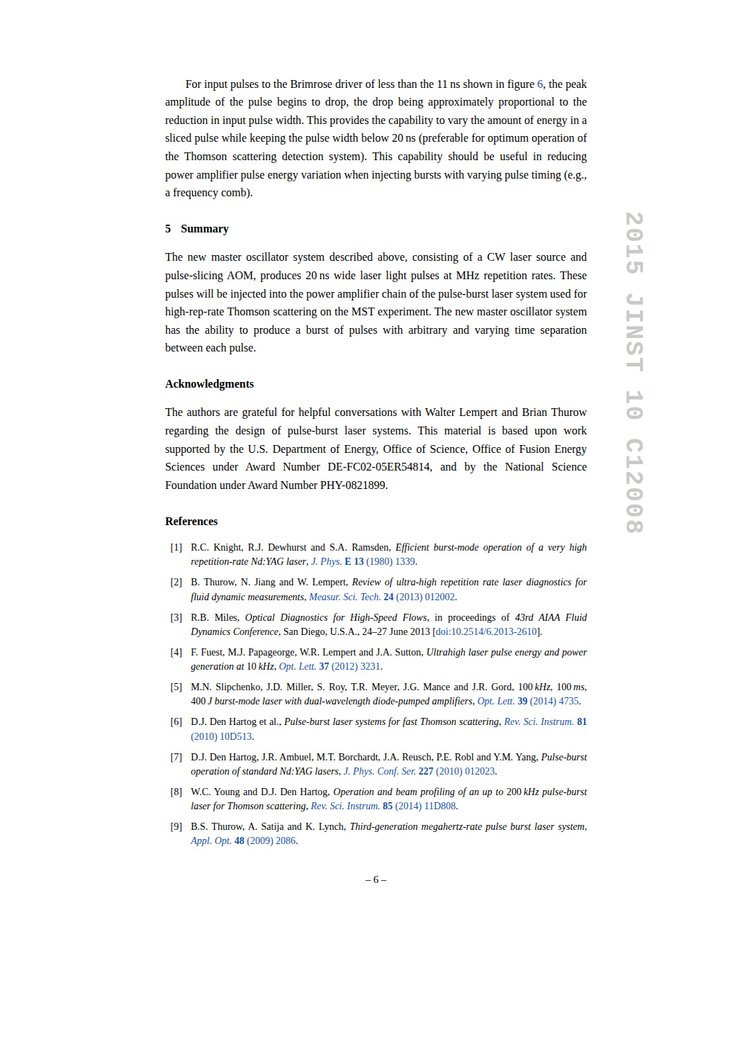2015 JINST 10 C12008
For input pulses to the Brimrose driver of less than the 11 ns shown in figure 6, the peak amplitude of the pulse begins to drop, the drop being approximately proportional to the reduction in input pulse width. This provides the capability to vary the amount of energy in a sliced pulse while keeping the pulse width below 20 ns (preferable for optimum operation of the Thomson scattering detection system). This capability should be useful in reducing power amplifier pulse energy variation when injecting bursts with varying pulse timing (e.g., a frequency comb).
5 Summary
The new master oscillator system described above, consisting of a CW laser source and pulse-slicing AOM, produces 20 ns wide laser light pulses at MHz repetition rates. These pulses will be injected into the power amplifier chain of the pulse-burst laser system used for high-rep-rate Thomson scattering on the MST experiment. The new master oscillator system has the ability to produce a burst of pulses with arbitrary and varying time separation between each pulse.
Acknowledgments
The authors are grateful for helpful conversations with Walter Lempert and Brian Thurow regarding the design of pulse-burst laser systems. This material is based upon work supported by the U.S. Department of Energy, Office of Science, Office of Fusion Energy Sciences under Award Number DE-FC02-05ER54814, and by the National Science Foundation under Award Number PHY-0821899.
References
[1] R.C. Knight, R.J. Dewhurst and S.A. Ramsden, Efficient burst-mode operation of a very high repetition-rate Nd:YAG laser, J. Phys. E 13 (1980) 1339.
[2] B. Thurow, N. Jiang and W. Lempert, Review of ultra-high repetition rate laser diagnostics for fluid dynamic measurements, Measur. Sci. Tech. 24 (2013) 012002.
[3] R.B. Miles, Optical Diagnostics for High-Speed Flows, in proceedings of 43rd AIAA Fluid Dynamics Conference, San Diego, U.S.A., 24–27 June 2013 [doi:10.2514/6.2013-2610].
[4] F. Fuest, M.J. Papageorge, W.R. Lempert and J.A. Sutton, Ultrahigh laser pulse energy and power generation at 10 kHz, Opt. Lett. 37 (2012) 3231.
[5] M.N. Slipchenko, J.D. Miller, S. Roy, T.R. Meyer, J.G. Mance and J.R. Gord, 100 kHz, 100 ms, 400 J burst-mode laser with dual-wavelength diode-pumped amplifiers, Opt. Lett. 39 (2014) 4735.
[6] D.J. Den Hartog et al., Pulse-burst laser systems for fast Thomson scattering, Rev. Sci. Instrum. 81 (2010) 10D513.
[7] D.J. Den Hartog, J.R. Ambuel, M.T. Borchardt, J.A. Reusch, P.E. Robl and Y.M. Yang, Pulse-burst operation of standard Nd:YAG lasers, J. Phys. Conf. Ser. 227 (2010) 012023.
[8] W.C. Young and D.J. Den Hartog, Operation and beam profiling of an up to 200 kHz pulse-burst laser for Thomson scattering, Rev. Sci. Instrum. 85 (2014) 11D808.
[9] B.S. Thurow, A. Satija and K. Lynch, Third-generation megahertz-rate pulse burst laser system, Appl. Opt. 48 (2009) 2086.
– 6 –